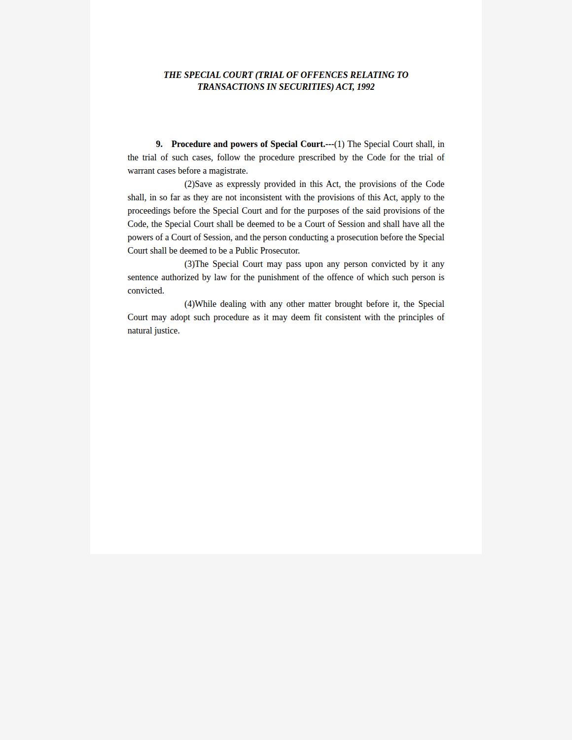THE SPECIAL COURT (TRIAL OF OFFENCES RELATING TO TRANSACTIONS IN SECURITIES) ACT, 1992
9. Procedure and powers of Special Court.---(1) The Special Court shall, in the trial of such cases, follow the procedure prescribed by the Code for the trial of warrant cases before a magistrate.
(2) Save as expressly provided in this Act, the provisions of the Code shall, in so far as they are not inconsistent with the provisions of this Act, apply to the proceedings before the Special Court and for the purposes of the said provisions of the Code, the Special Court shall be deemed to be a Court of Session and shall have all the powers of a Court of Session, and the person conducting a prosecution before the Special Court shall be deemed to be a Public Prosecutor.
(3) The Special Court may pass upon any person convicted by it any sentence authorized by law for the punishment of the offence of which such person is convicted.
(4) While dealing with any other matter brought before it, the Special Court may adopt such procedure as it may deem fit consistent with the principles of natural justice.